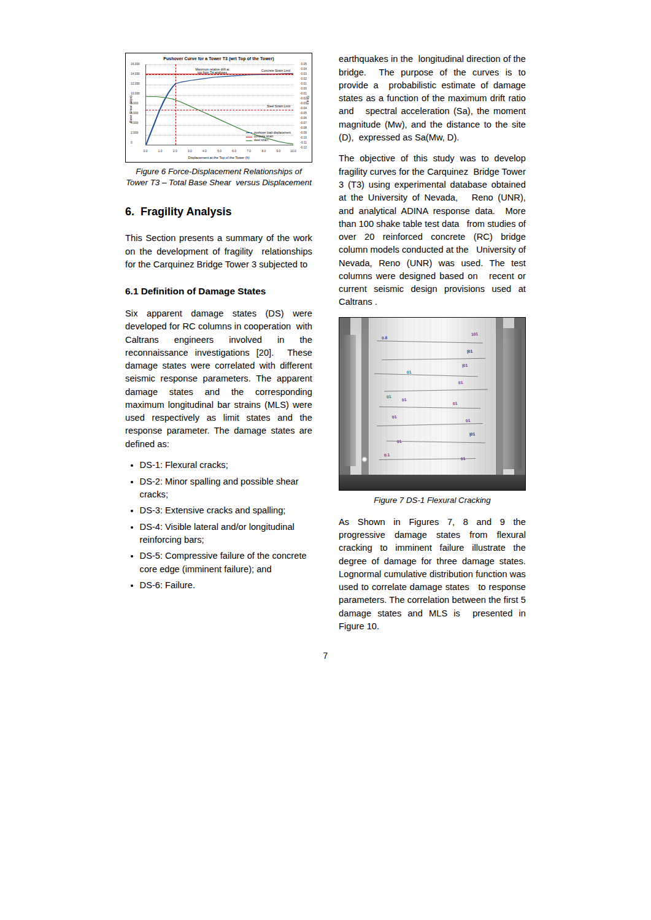Pushover Curve for a Tower T3 (wrt Top of the Tower)
Base Shear (kips) Strain 16,000 14,000 12,000 10,000 8,000 6,000 4,000 2,000 0 0.05 0.04 0.03 0.02 0.01 0.00 -0.01 -0.02 -0.03 -0.04 -0.05 -0.06 -0.07 -0.08 -0.09 -0.10 -0.11 -0.12
Maximum relative drift at
top from TH analyses
Concrete Strain Limit
Steel Strain Limit
pushover load-displacement
concrete strain
steel strain
0.0 1.0 2.0 3.0 4.0 5.0 6.0 7.0 8.0 9.0 10.0
Displacement at the Top of the Tower (ft)
Figure 6 Force-Displacement Relationships of Tower T3 – Total Base Shear versus Displacement
6. Fragility Analysis
This Section presents a summary of the work on the development of fragility relationships for the Carquinez Bridge Tower 3 subjected to
6.1 Definition of Damage States
Six apparent damage states (DS) were developed for RC columns in cooperation with Caltrans engineers involved in the reconnaissance investigations [20]. These damage states were correlated with different seismic response parameters. The apparent damage states and the corresponding maximum longitudinal bar strains (MLS) were used respectively as limit states and the response parameter. The damage states are defined as:
DS-1: Flexural cracks;
DS-2: Minor spalling and possible shear cracks;
DS-3: Extensive cracks and spalling;
DS-4: Visible lateral and/or longitudinal reinforcing bars;
DS-5: Compressive failure of the concrete core edge (imminent failure); and
DS-6: Failure.
earthquakes in the longitudinal direction of the bridge. The purpose of the curves is to provide a probabilistic estimate of damage states as a function of the maximum drift ratio and spectral acceleration (Sa), the moment magnitude (Mw), and the distance to the site (D), expressed as Sa(Mw, D).
The objective of this study was to develop fragility curves for the Carquinez Bridge Tower 3 (T3) using experimental database obtained at the University of Nevada, Reno (UNR), and analytical ADINA response data. More than 100 shake table test data from studies of over 20 reinforced concrete (RC) bridge column models conducted at the University of Nevada, Reno (UNR) was used. The test columns were designed based on recent or current seismic design provisions used at Caltrans .
0.8 101 |01 |01 01 01 01 01 01 01 01 |01 01 0.1 01
Figure 7 DS-1 Flexural Cracking
As Shown in Figures 7, 8 and 9 the progressive damage states from flexural cracking to imminent failure illustrate the degree of damage for three damage states. Lognormal cumulative distribution function was used to correlate damage states to response parameters. The correlation between the first 5 damage states and MLS is presented in Figure 10.
7